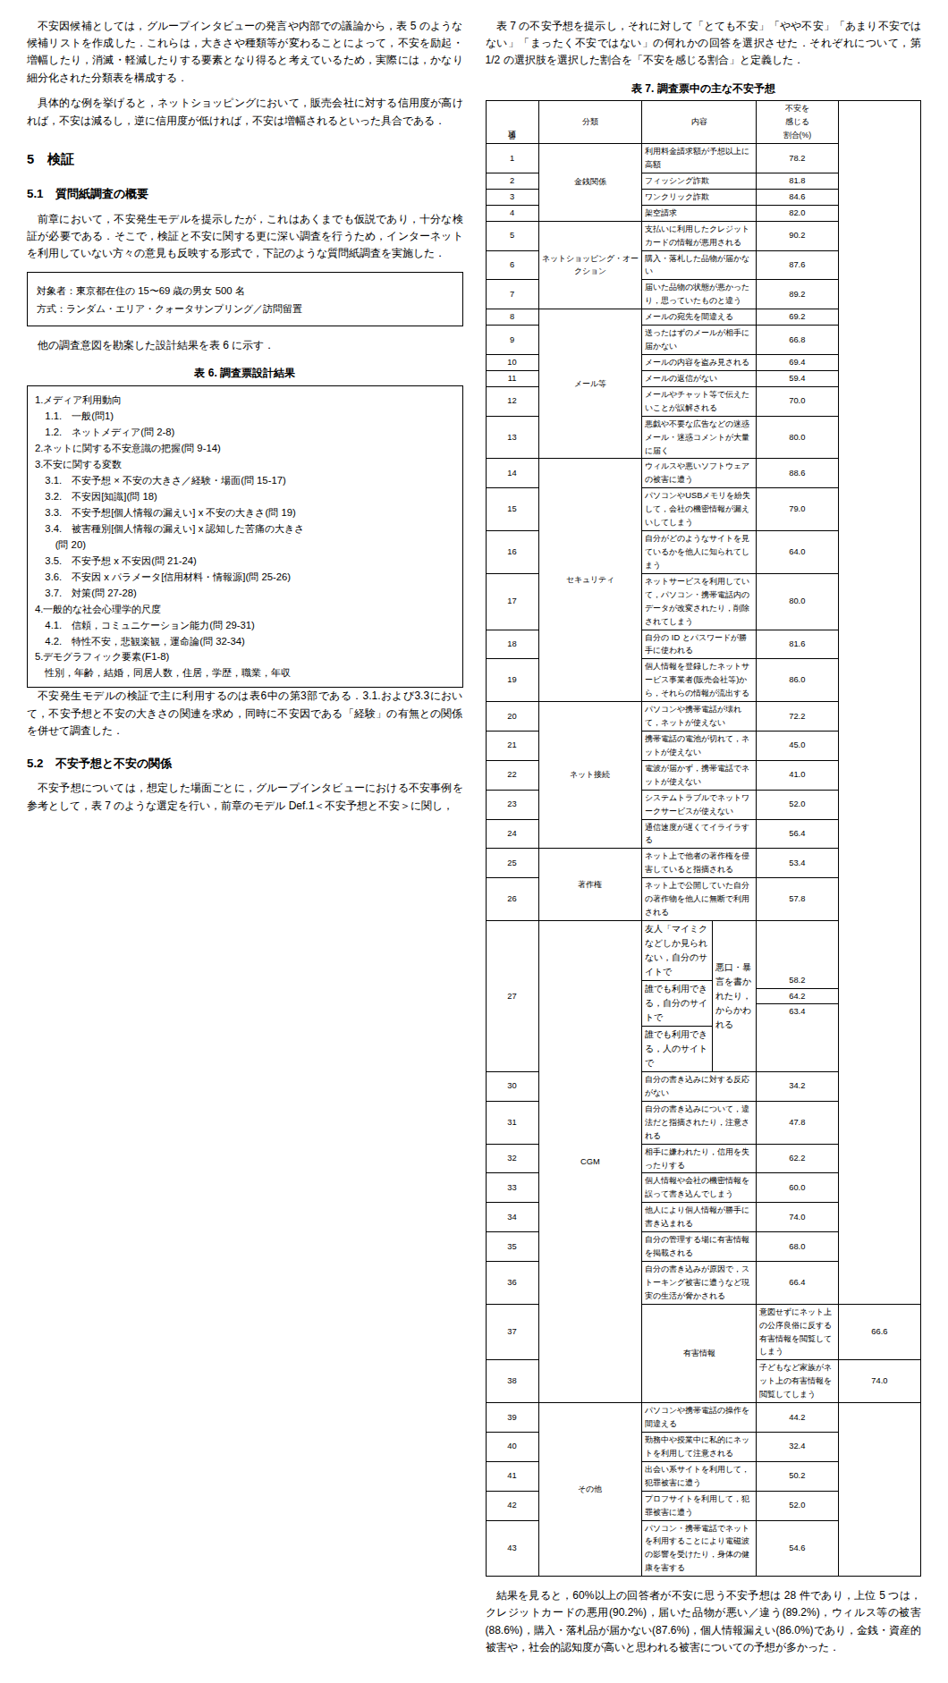不安因候補としては，グループインタビューの発言や内部での議論から，表 5 のような候補リストを作成した．これらは，大きさや種類等が変わることによって，不安を励起・増幅したり，消滅・軽減したりする要素となり得ると考えているため，実際には，かなり細分化された分類表を構成する．
具体的な例を挙げると，ネットショッピングにおいて，販売会社に対する信用度が高ければ，不安は減るし，逆に信用度が低ければ，不安は増幅されるといった具合である．
5　検証
5.1　質問紙調査の概要
前章において，不安発生モデルを提示したが，これはあくまでも仮説であり，十分な検証が必要である．そこで，検証と不安に関する更に深い調査を行うため，インターネットを利用していない方々の意見も反映する形式で，下記のような質問紙調査を実施した．
対象者：東京都在住の 15〜69 歳の男女 500 名
方式：ランダム・エリア・クォータサンプリング／訪問留置
他の調査意図を勘案した設計結果を表 6 に示す．
表 6. 調査票設計結果
1.メディア利用動向
1.1.　一般(問1)
1.2.　ネットメディア(問 2-8)
2.ネットに関する不安意識の把握(問 9-14)
3.不安に関する変数
3.1.　不安予想 × 不安の大きさ／経験・場面(問 15-17)
3.2.　不安因[知識](問 18)
3.3.　不安予想[個人情報の漏えい] x 不安の大きさ(問 19)
3.4.　被害種別[個人情報の漏えい] x 認知した苦痛の大きさ
(問 20)
3.5.　不安予想 x 不安因(問 21-24)
3.6.　不安因 x パラメータ[信用材料・情報源](問 25-26)
3.7.　対策(問 27-28)
4.一般的な社会心理学的尺度
4.1.　信頼，コミュニケーション能力(問 29-31)
4.2.　特性不安，悲観楽観，運命論(問 32-34)
5.デモグラフィック要素(F1-8)
性別，年齢，結婚，同居人数，住居，学歴，職業，年収
不安発生モデルの検証で主に利用するのは表6中の第3部である．3.1.および3.3において，不安予想と不安の大きさの関連を求め，同時に不安因である「経験」の有無との関係を併せて調査した．
5.2　不安予想と不安の関係
不安予想については，想定した場面ごとに，グループインタビューにおける不安事例を参考として，表 7 のような選定を行い，前章のモデル Def.1＜不安予想と不安＞に関し，
表 7 の不安予想を提示し，それに対して「とても不安」「やや不安」「あまり不安ではない」「まったく不安ではない」の何れかの回答を選択させた．それぞれについて，第 1/2 の選択肢を選択した割合を「不安を感じる割合」と定義した．
表 7. 調査票中の主な不安予想
| 項番 | 分類 | 内容 | 不安を 感じる 割合(%) |
| --- | --- | --- | --- |
| 1 | 金銭関係 | 利用料金請求額が予想以上に高額 | 78.2 |
| 2 | フィッシング詐欺 | 81.8 |
| 3 | ワンクリック詐欺 | 84.6 |
| 4 | 架空請求 | 82.0 |
| 5 | ネットショッピング・オークション | 支払いに利用したクレジットカードの情報が悪用される | 90.2 |
| 6 | 購入・落札した品物が届かない | 87.6 |
| 7 | 届いた品物の状態が悪かったり，思っていたものと違う | 89.2 |
| 8 | メール等 | メールの宛先を間違える | 69.2 |
| 9 | 送ったはずのメールが相手に届かない | 66.8 |
| 10 | メールの内容を盗み見される | 69.4 |
| 11 | メールの返信がない | 59.4 |
| 12 | メールやチャット等で伝えたいことが誤解される | 70.0 |
| 13 | 悪戯や不要な広告などの迷惑メール・迷惑コメントが大量に届く | 80.0 |
| 14 | セキュリティ | ウィルスや悪いソフトウェアの被害に遭う | 88.6 |
| 15 | パソコンやUSBメモリを紛失して，会社の機密情報が漏えいしてしまう | 79.0 |
| 16 | 自分がどのようなサイトを見ているかを他人に知られてしまう | 64.0 |
| 17 | ネットサービスを利用していて，パソコン・携帯電話内のデータが改変されたり，削除されてしまう | 80.0 |
| 18 | 自分の ID とパスワードが勝手に使われる | 81.6 |
| 19 | 個人情報を登録したネットサービス事業者(販売会社等)から，それらの情報が流出する | 86.0 |
| 20 | ネット接続 | パソコンや携帯電話が壊れて，ネットが使えない | 72.2 |
| 21 | 携帯電話の電池が切れて，ネットが使えない | 45.0 |
| 22 | 電波が届かず，携帯電話でネットが使えない | 41.0 |
| 23 | システムトラブルでネットワークサービスが使えない | 52.0 |
| 24 | 通信速度が遅くてイライラする | 56.4 |
| 25 | 著作権 | ネット上で他者の著作権を侵害していると指摘される | 53.4 |
| 26 | ネット上で公開していた自分の著作物を他人に無断で利用される | 57.8 |
| 27 | CGM | / 友人「マイミクなどしか見られない，自分のサイトで / 悪口・暴言を書かれたり，からかわれる / / 誰でも利用できる，自分のサイトで / / 誰でも利用できる，人のサイトで / | 58.2 64.2 63.4 |
| 30 | 自分の書き込みに対する反応がない | 34.2 |
| 31 | 自分の書き込みについて，違法だと指摘されたり，注意される | 47.8 |
| 32 | 相手に嫌われたり，信用を失ったりする | 62.2 |
| 33 | 個人情報や会社の機密情報を誤って書き込んでしまう | 60.0 |
| 34 | 他人により個人情報が勝手に書き込まれる | 74.0 |
| 35 | 自分の管理する場に有害情報を掲載される | 68.0 |
| 36 | 自分の書き込みが原因で，ストーキング被害に遭うなど現実の生活が脅かされる | 66.4 |
| 37 | 有害情報 | 意図せずにネット上の公序良俗に反する有害情報を閲覧してしまう | 66.6 |
| 38 | 子どもなど家族がネット上の有害情報を閲覧してしまう | 74.0 |
| 39 | その他 | パソコンや携帯電話の操作を間違える | 44.2 |
| 40 | 勤務中や授業中に私的にネットを利用して注意される | 32.4 |
| 41 | 出会い系サイトを利用して，犯罪被害に遭う | 50.2 |
| 42 | プロフサイトを利用して，犯罪被害に遭う | 52.0 |
| 43 | パソコン・携帯電話でネットを利用することにより電磁波の影響を受けたり，身体の健康を害する | 54.6 |
結果を見ると，60%以上の回答者が不安に思う不安予想は 28 件であり，上位 5 つは，クレジットカードの悪用(90.2%)，届いた品物が悪い／違う(89.2%)，ウィルス等の被害(88.6%)，購入・落札品が届かない(87.6%)，個人情報漏えい(86.0%)であり，金銭・資産的被害や，社会的認知度が高いと思われる被害についての予想が多かった．